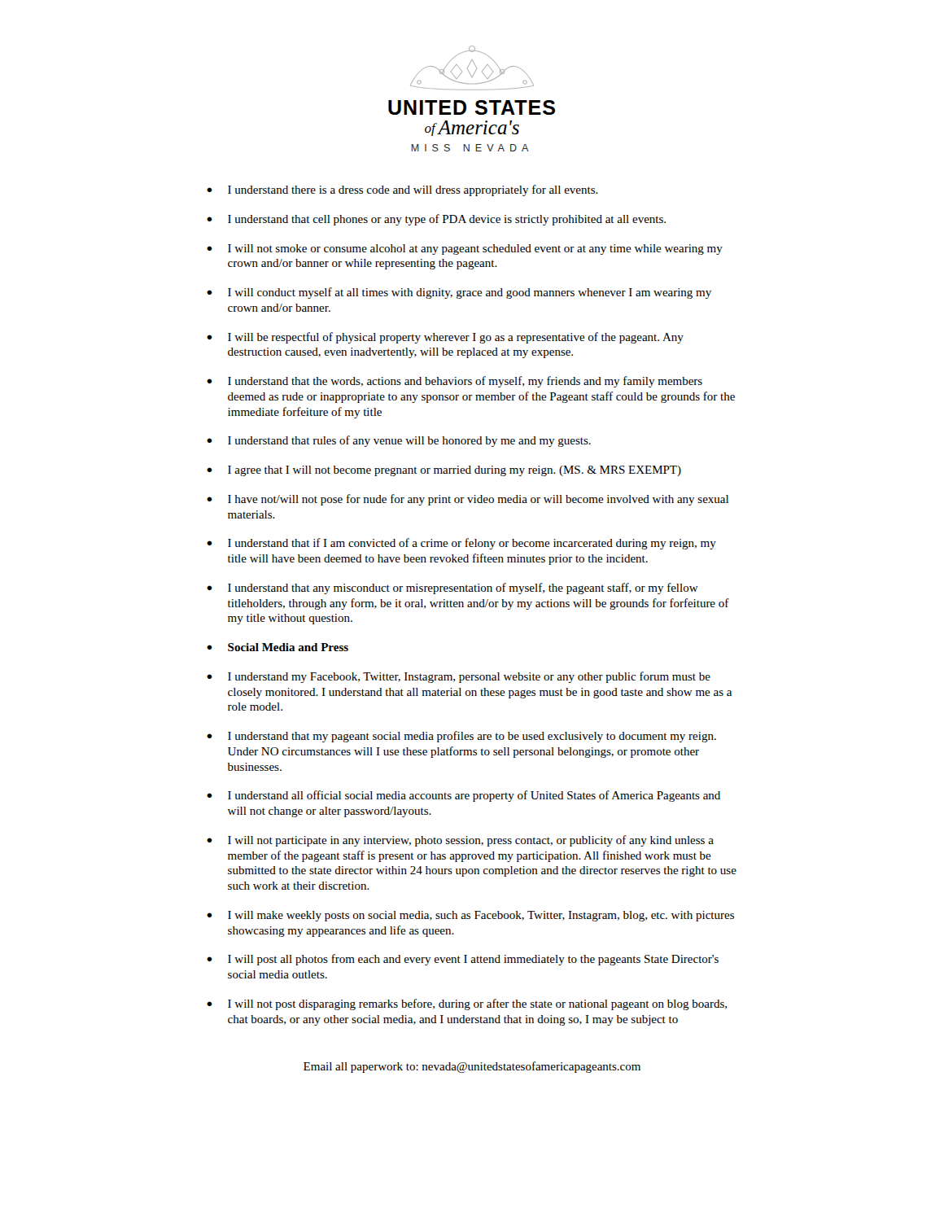UNITED STATES
of America's
MISS NEVADA
I understand there is a dress code and will dress appropriately for all events.
I understand that cell phones or any type of PDA device is strictly prohibited at all events.
I will not smoke or consume alcohol at any pageant scheduled event or at any time while wearing my crown and/or banner or while representing the pageant.
I will conduct myself at all times with dignity, grace and good manners whenever I am wearing my crown and/or banner.
I will be respectful of physical property wherever I go as a representative of the pageant. Any destruction caused, even inadvertently, will be replaced at my expense.
I understand that the words, actions and behaviors of myself, my friends and my family members deemed as rude or inappropriate to any sponsor or member of the Pageant staff could be grounds for the immediate forfeiture of my title
I understand that rules of any venue will be honored by me and my guests.
I agree that I will not become pregnant or married during my reign. (MS. & MRS EXEMPT)
I have not/will not pose for nude for any print or video media or will become involved with any sexual materials.
I understand that if I am convicted of a crime or felony or become incarcerated during my reign, my title will have been deemed to have been revoked fifteen minutes prior to the incident.
I understand that any misconduct or misrepresentation of myself, the pageant staff, or my fellow titleholders, through any form, be it oral, written and/or by my actions will be grounds for forfeiture of my title without question.
Social Media and Press
I understand my Facebook, Twitter, Instagram, personal website or any other public forum must be closely monitored. I understand that all material on these pages must be in good taste and show me as a role model.
I understand that my pageant social media profiles are to be used exclusively to document my reign. Under NO circumstances will I use these platforms to sell personal belongings, or promote other businesses.
I understand all official social media accounts are property of United States of America Pageants and will not change or alter password/layouts.
I will not participate in any interview, photo session, press contact, or publicity of any kind unless a member of the pageant staff is present or has approved my participation. All finished work must be submitted to the state director within 24 hours upon completion and the director reserves the right to use such work at their discretion.
I will make weekly posts on social media, such as Facebook, Twitter, Instagram, blog, etc. with pictures showcasing my appearances and life as queen.
I will post all photos from each and every event I attend immediately to the pageants State Director's social media outlets.
I will not post disparaging remarks before, during or after the state or national pageant on blog boards, chat boards, or any other social media, and I understand that in doing so, I may be subject to
Email all paperwork to: nevada@unitedstatesofamericapageants.com